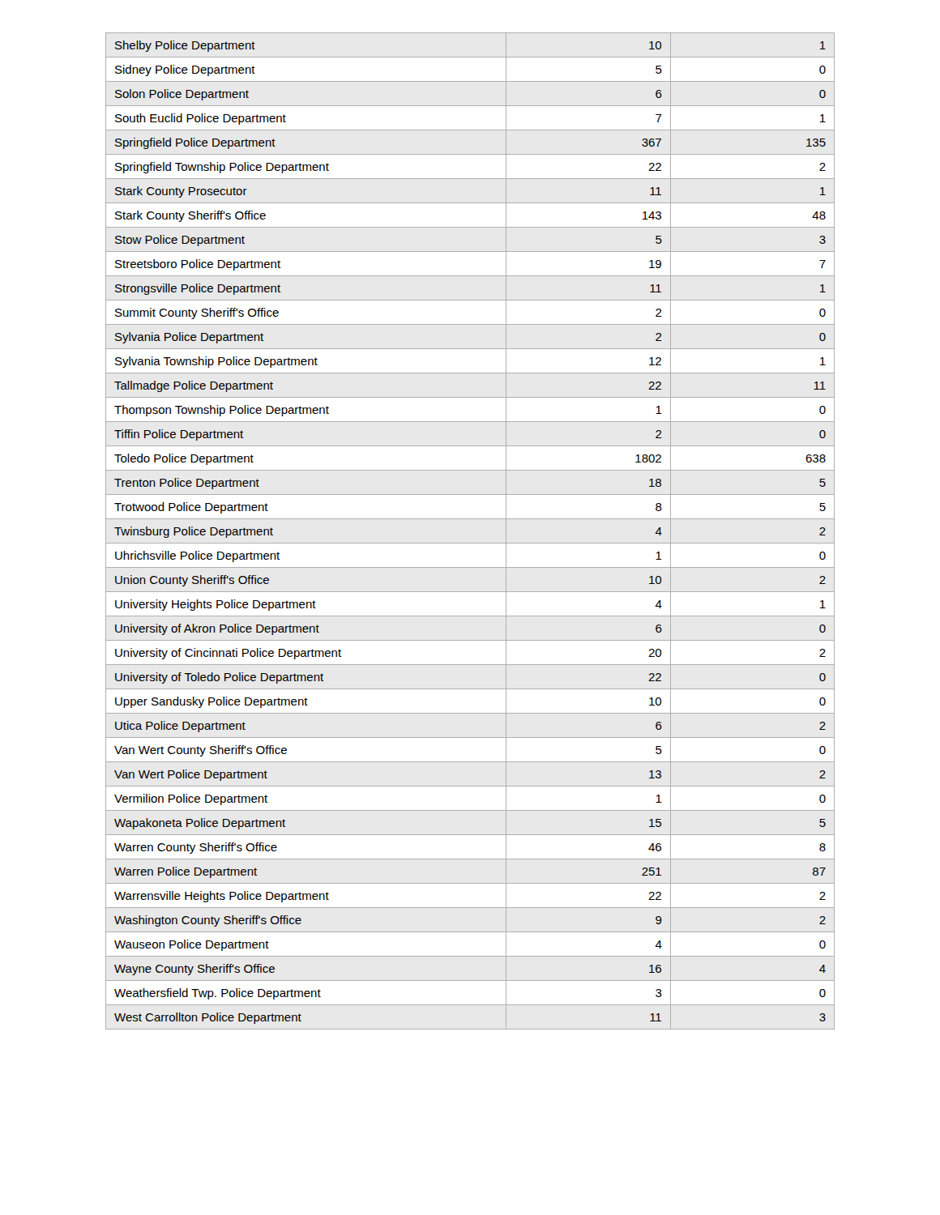| Shelby Police Department | 10 | 1 |
| Sidney Police Department | 5 | 0 |
| Solon Police Department | 6 | 0 |
| South Euclid Police Department | 7 | 1 |
| Springfield Police Department | 367 | 135 |
| Springfield Township Police Department | 22 | 2 |
| Stark County Prosecutor | 11 | 1 |
| Stark County Sheriff's Office | 143 | 48 |
| Stow Police Department | 5 | 3 |
| Streetsboro Police Department | 19 | 7 |
| Strongsville Police Department | 11 | 1 |
| Summit County Sheriff's Office | 2 | 0 |
| Sylvania Police Department | 2 | 0 |
| Sylvania Township Police Department | 12 | 1 |
| Tallmadge Police Department | 22 | 11 |
| Thompson Township Police Department | 1 | 0 |
| Tiffin Police Department | 2 | 0 |
| Toledo Police Department | 1802 | 638 |
| Trenton Police Department | 18 | 5 |
| Trotwood Police Department | 8 | 5 |
| Twinsburg Police Department | 4 | 2 |
| Uhrichsville Police Department | 1 | 0 |
| Union County Sheriff's Office | 10 | 2 |
| University Heights Police Department | 4 | 1 |
| University of Akron Police Department | 6 | 0 |
| University of Cincinnati Police Department | 20 | 2 |
| University of Toledo Police Department | 22 | 0 |
| Upper Sandusky Police Department | 10 | 0 |
| Utica Police Department | 6 | 2 |
| Van Wert County Sheriff's Office | 5 | 0 |
| Van Wert Police Department | 13 | 2 |
| Vermilion Police Department | 1 | 0 |
| Wapakoneta Police Department | 15 | 5 |
| Warren County Sheriff's Office | 46 | 8 |
| Warren Police Department | 251 | 87 |
| Warrensville Heights Police Department | 22 | 2 |
| Washington County Sheriff's Office | 9 | 2 |
| Wauseon Police Department | 4 | 0 |
| Wayne County Sheriff's Office | 16 | 4 |
| Weathersfield Twp. Police Department | 3 | 0 |
| West Carrollton Police Department | 11 | 3 |